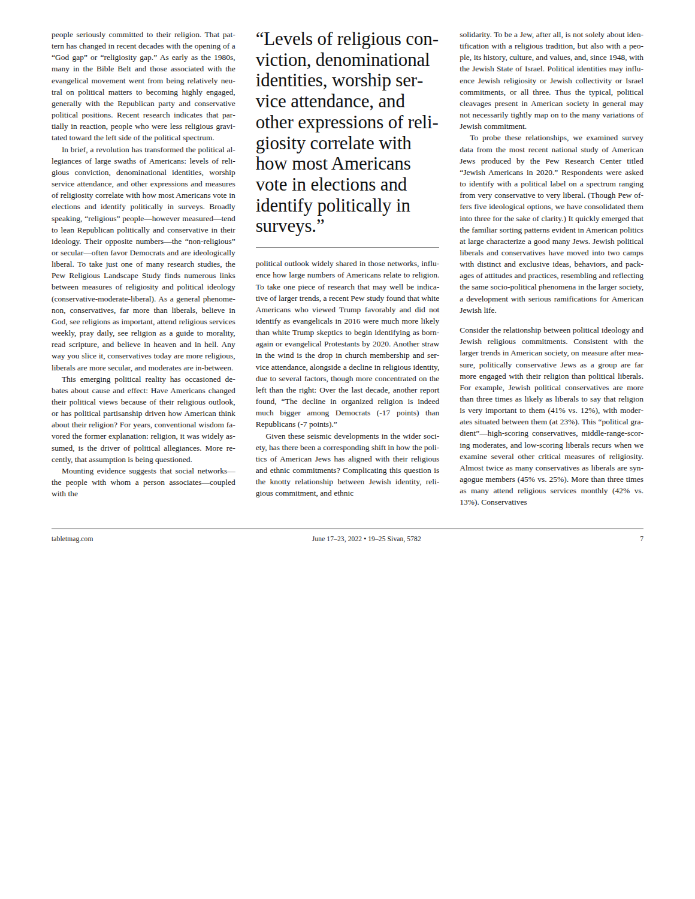people seriously committed to their religion. That pattern has changed in recent decades with the opening of a “God gap” or “religiosity gap.” As early as the 1980s, many in the Bible Belt and those associated with the evangelical movement went from being relatively neutral on political matters to becoming highly engaged, generally with the Republican party and conservative political positions. Recent research indicates that partially in reaction, people who were less religious gravitated toward the left side of the political spectrum.
In brief, a revolution has transformed the political allegiances of large swaths of Americans: levels of religious conviction, denominational identities, worship service attendance, and other expressions and measures of religiosity correlate with how most Americans vote in elections and identify politically in surveys. Broadly speaking, “religious” people—however measured—tend to lean Republican politically and conservative in their ideology. Their opposite numbers—the “non-religious” or secular—often favor Democrats and are ideologically liberal. To take just one of many research studies, the Pew Religious Landscape Study finds numerous links between measures of religiosity and political ideology (conservative-moderate-liberal). As a general phenomenon, conservatives, far more than liberals, believe in God, see religions as important, attend religious services weekly, pray daily, see religion as a guide to morality, read scripture, and believe in heaven and in hell. Any way you slice it, conservatives today are more religious, liberals are more secular, and moderates are in-between.
This emerging political reality has occasioned debates about cause and effect: Have Americans changed their political views because of their religious outlook, or has political partisanship driven how American think about their religion? For years, conventional wisdom favored the former explanation: religion, it was widely assumed, is the driver of political allegiances. More recently, that assumption is being questioned.
Mounting evidence suggests that social networks—the people with whom a person associates—coupled with the
“Levels of religious conviction, denominational identities, worship service attendance, and other expressions of religiosity correlate with how most Americans vote in elections and identify politically in surveys.”
political outlook widely shared in those networks, influence how large numbers of Americans relate to religion. To take one piece of research that may well be indicative of larger trends, a recent Pew study found that white Americans who viewed Trump favorably and did not identify as evangelicals in 2016 were much more likely than white Trump skeptics to begin identifying as born-again or evangelical Protestants by 2020. Another straw in the wind is the drop in church membership and service attendance, alongside a decline in religious identity, due to several factors, though more concentrated on the left than the right: Over the last decade, another report found, “The decline in organized religion is indeed much bigger among Democrats (-17 points) than Republicans (-7 points).”
Given these seismic developments in the wider society, has there been a corresponding shift in how the politics of American Jews has aligned with their religious and ethnic commitments? Complicating this question is the knotty relationship between Jewish identity, religious commitment, and ethnic
solidarity. To be a Jew, after all, is not solely about identification with a religious tradition, but also with a people, its history, culture, and values, and, since 1948, with the Jewish State of Israel. Political identities may influence Jewish religiosity or Jewish collectivity or Israel commitments, or all three. Thus the typical, political cleavages present in American society in general may not necessarily tightly map on to the many variations of Jewish commitment.
To probe these relationships, we examined survey data from the most recent national study of American Jews produced by the Pew Research Center titled “Jewish Americans in 2020.” Respondents were asked to identify with a political label on a spectrum ranging from very conservative to very liberal. (Though Pew offers five ideological options, we have consolidated them into three for the sake of clarity.) It quickly emerged that the familiar sorting patterns evident in American politics at large characterize a good many Jews. Jewish political liberals and conservatives have moved into two camps with distinct and exclusive ideas, behaviors, and packages of attitudes and practices, resembling and reflecting the same socio-political phenomena in the larger society, a development with serious ramifications for American Jewish life.
Consider the relationship between political ideology and Jewish religious commitments. Consistent with the larger trends in American society, on measure after measure, politically conservative Jews as a group are far more engaged with their religion than political liberals. For example, Jewish political conservatives are more than three times as likely as liberals to say that religion is very important to them (41% vs. 12%), with moderates situated between them (at 23%). This “political gradient”—high-scoring conservatives, middle-range-scoring moderates, and low-scoring liberals recurs when we examine several other critical measures of religiosity. Almost twice as many conservatives as liberals are synagogue members (45% vs. 25%). More than three times as many attend religious services monthly (42% vs. 13%). Conservatives
tabletmag.com
June 17–23, 2022 • 19–25 Sivan, 5782
7